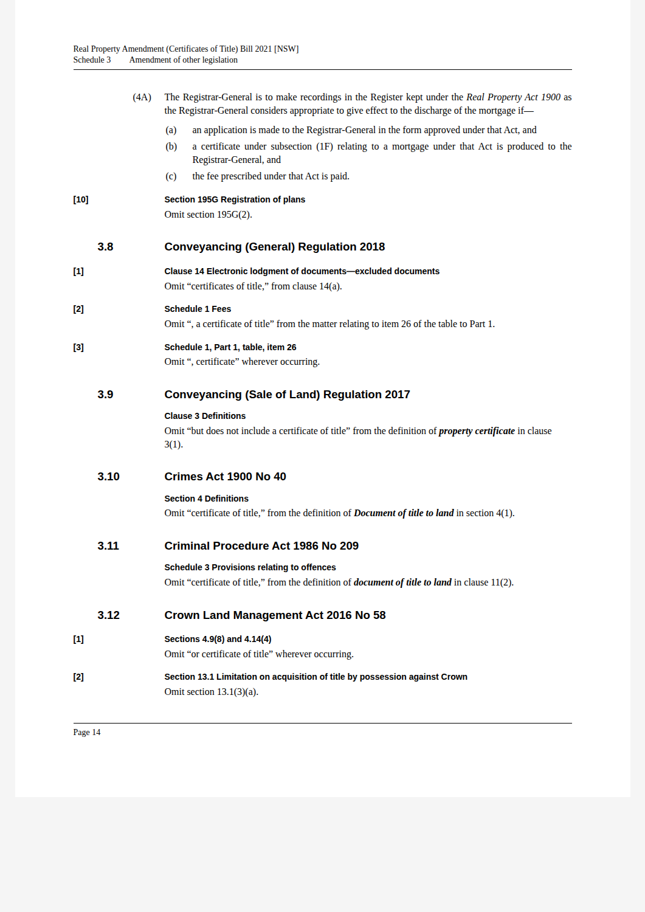Real Property Amendment (Certificates of Title) Bill 2021 [NSW] Schedule 3 Amendment of other legislation
(4A) The Registrar-General is to make recordings in the Register kept under the Real Property Act 1900 as the Registrar-General considers appropriate to give effect to the discharge of the mortgage if—
(a) an application is made to the Registrar-General in the form approved under that Act, and
(b) a certificate under subsection (1F) relating to a mortgage under that Act is produced to the Registrar-General, and
(c) the fee prescribed under that Act is paid.
[10]
Section 195G Registration of plans
Omit section 195G(2).
3.8 Conveyancing (General) Regulation 2018
[1]
Clause 14 Electronic lodgment of documents—excluded documents
Omit “certificates of title,” from clause 14(a).
[2]
Schedule 1 Fees
Omit “, a certificate of title” from the matter relating to item 26 of the table to Part 1.
[3]
Schedule 1, Part 1, table, item 26
Omit “, certificate” wherever occurring.
3.9 Conveyancing (Sale of Land) Regulation 2017
Clause 3 Definitions
Omit “but does not include a certificate of title” from the definition of property certificate in clause 3(1).
3.10 Crimes Act 1900 No 40
Section 4 Definitions
Omit “certificate of title,” from the definition of Document of title to land in section 4(1).
3.11 Criminal Procedure Act 1986 No 209
Schedule 3 Provisions relating to offences
Omit “certificate of title,” from the definition of document of title to land in clause 11(2).
3.12 Crown Land Management Act 2016 No 58
[1]
Sections 4.9(8) and 4.14(4)
Omit “or certificate of title” wherever occurring.
[2]
Section 13.1 Limitation on acquisition of title by possession against Crown
Omit section 13.1(3)(a).
Page 14